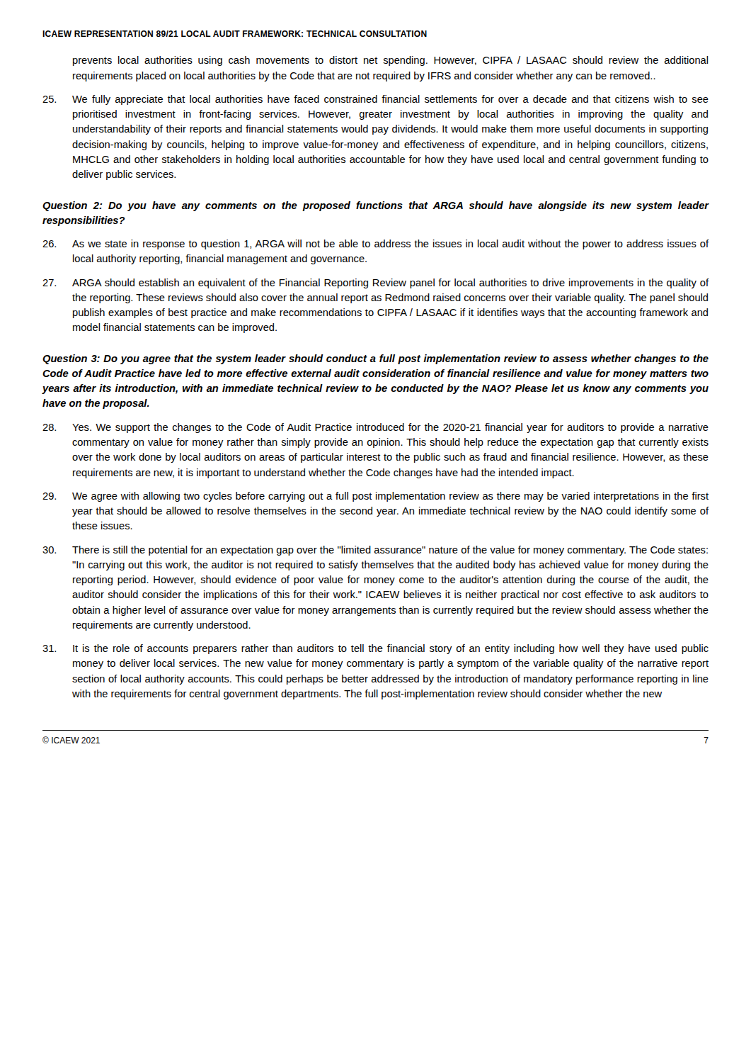ICAEW REPRESENTATION 89/21 LOCAL AUDIT FRAMEWORK: TECHNICAL CONSULTATION
prevents local authorities using cash movements to distort net spending. However, CIPFA / LASAAC should review the additional requirements placed on local authorities by the Code that are not required by IFRS and consider whether any can be removed..
25. We fully appreciate that local authorities have faced constrained financial settlements for over a decade and that citizens wish to see prioritised investment in front-facing services. However, greater investment by local authorities in improving the quality and understandability of their reports and financial statements would pay dividends. It would make them more useful documents in supporting decision-making by councils, helping to improve value-for-money and effectiveness of expenditure, and in helping councillors, citizens, MHCLG and other stakeholders in holding local authorities accountable for how they have used local and central government funding to deliver public services.
Question 2: Do you have any comments on the proposed functions that ARGA should have alongside its new system leader responsibilities?
26. As we state in response to question 1, ARGA will not be able to address the issues in local audit without the power to address issues of local authority reporting, financial management and governance.
27. ARGA should establish an equivalent of the Financial Reporting Review panel for local authorities to drive improvements in the quality of the reporting. These reviews should also cover the annual report as Redmond raised concerns over their variable quality. The panel should publish examples of best practice and make recommendations to CIPFA / LASAAC if it identifies ways that the accounting framework and model financial statements can be improved.
Question 3: Do you agree that the system leader should conduct a full post implementation review to assess whether changes to the Code of Audit Practice have led to more effective external audit consideration of financial resilience and value for money matters two years after its introduction, with an immediate technical review to be conducted by the NAO? Please let us know any comments you have on the proposal.
28. Yes. We support the changes to the Code of Audit Practice introduced for the 2020-21 financial year for auditors to provide a narrative commentary on value for money rather than simply provide an opinion. This should help reduce the expectation gap that currently exists over the work done by local auditors on areas of particular interest to the public such as fraud and financial resilience. However, as these requirements are new, it is important to understand whether the Code changes have had the intended impact.
29. We agree with allowing two cycles before carrying out a full post implementation review as there may be varied interpretations in the first year that should be allowed to resolve themselves in the second year. An immediate technical review by the NAO could identify some of these issues.
30. There is still the potential for an expectation gap over the "limited assurance" nature of the value for money commentary. The Code states: "In carrying out this work, the auditor is not required to satisfy themselves that the audited body has achieved value for money during the reporting period. However, should evidence of poor value for money come to the auditor's attention during the course of the audit, the auditor should consider the implications of this for their work." ICAEW believes it is neither practical nor cost effective to ask auditors to obtain a higher level of assurance over value for money arrangements than is currently required but the review should assess whether the requirements are currently understood.
31. It is the role of accounts preparers rather than auditors to tell the financial story of an entity including how well they have used public money to deliver local services. The new value for money commentary is partly a symptom of the variable quality of the narrative report section of local authority accounts. This could perhaps be better addressed by the introduction of mandatory performance reporting in line with the requirements for central government departments. The full post-implementation review should consider whether the new
© ICAEW 2021 7